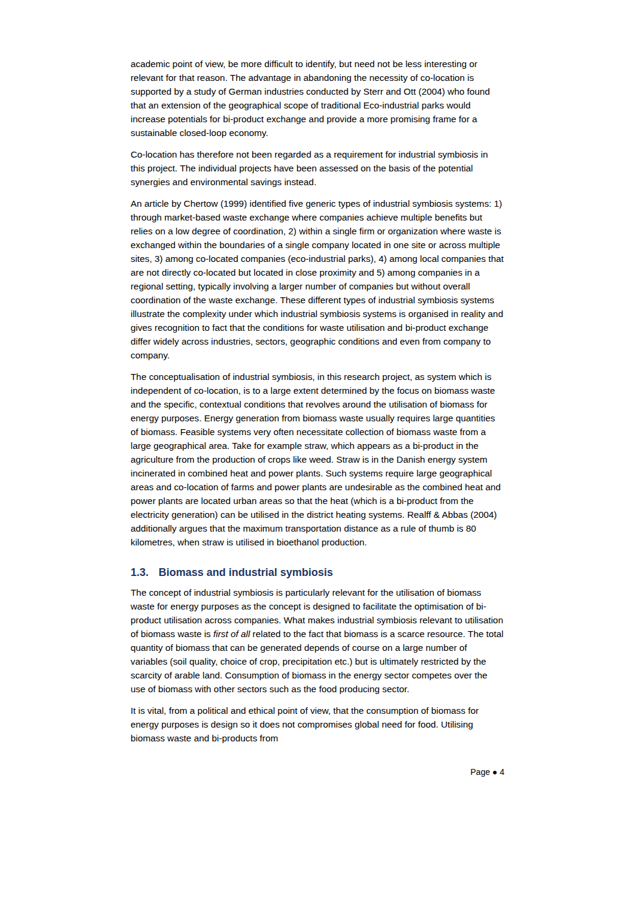academic point of view, be more difficult to identify, but need not be less interesting or relevant for that reason. The advantage in abandoning the necessity of co-location is supported by a study of German industries conducted by Sterr and Ott (2004) who found that an extension of the geographical scope of traditional Eco-industrial parks would increase potentials for bi-product exchange and provide a more promising frame for a sustainable closed-loop economy.
Co-location has therefore not been regarded as a requirement for industrial symbiosis in this project. The individual projects have been assessed on the basis of the potential synergies and environmental savings instead.
An article by Chertow (1999) identified five generic types of industrial symbiosis systems: 1) through market-based waste exchange where companies achieve multiple benefits but relies on a low degree of coordination, 2) within a single firm or organization where waste is exchanged within the boundaries of a single company located in one site or across multiple sites, 3) among co-located companies (eco-industrial parks), 4) among local companies that are not directly co-located but located in close proximity and 5) among companies in a regional setting, typically involving a larger number of companies but without overall coordination of the waste exchange. These different types of industrial symbiosis systems illustrate the complexity under which industrial symbiosis systems is organised in reality and gives recognition to fact that the conditions for waste utilisation and bi-product exchange differ widely across industries, sectors, geographic conditions and even from company to company.
The conceptualisation of industrial symbiosis, in this research project, as system which is independent of co-location, is to a large extent determined by the focus on biomass waste and the specific, contextual conditions that revolves around the utilisation of biomass for energy purposes. Energy generation from biomass waste usually requires large quantities of biomass. Feasible systems very often necessitate collection of biomass waste from a large geographical area. Take for example straw, which appears as a bi-product in the agriculture from the production of crops like weed. Straw is in the Danish energy system incinerated in combined heat and power plants. Such systems require large geographical areas and co-location of farms and power plants are undesirable as the combined heat and power plants are located urban areas so that the heat (which is a bi-product from the electricity generation) can be utilised in the district heating systems. Realff & Abbas (2004) additionally argues that the maximum transportation distance as a rule of thumb is 80 kilometres, when straw is utilised in bioethanol production.
1.3. Biomass and industrial symbiosis
The concept of industrial symbiosis is particularly relevant for the utilisation of biomass waste for energy purposes as the concept is designed to facilitate the optimisation of bi-product utilisation across companies. What makes industrial symbiosis relevant to utilisation of biomass waste is first of all related to the fact that biomass is a scarce resource. The total quantity of biomass that can be generated depends of course on a large number of variables (soil quality, choice of crop, precipitation etc.) but is ultimately restricted by the scarcity of arable land. Consumption of biomass in the energy sector competes over the use of biomass with other sectors such as the food producing sector.
It is vital, from a political and ethical point of view, that the consumption of biomass for energy purposes is design so it does not compromises global need for food. Utilising biomass waste and bi-products from
Page ● 4